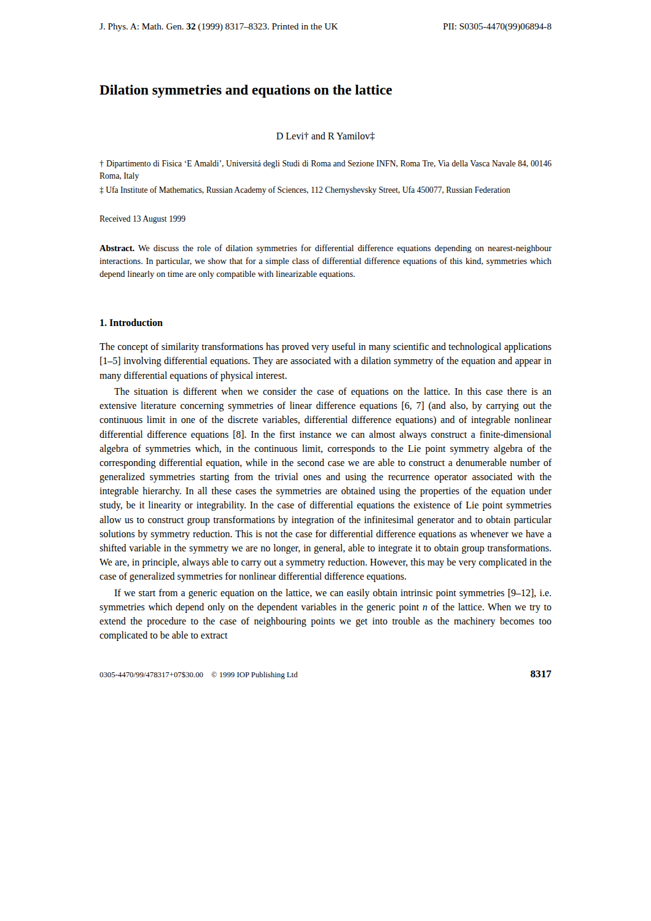J. Phys. A: Math. Gen. 32 (1999) 8317–8323. Printed in the UK PII: S0305-4470(99)06894-8
Dilation symmetries and equations on the lattice
D Levi† and R Yamilov‡
† Dipartimento di Fisica ‘E Amaldi’, Universitá degli Studi di Roma and Sezione INFN, Roma Tre, Via della Vasca Navale 84, 00146 Roma, Italy
‡ Ufa Institute of Mathematics, Russian Academy of Sciences, 112 Chernyshevsky Street, Ufa 450077, Russian Federation
Received 13 August 1999
Abstract. We discuss the role of dilation symmetries for differential difference equations depending on nearest-neighbour interactions. In particular, we show that for a simple class of differential difference equations of this kind, symmetries which depend linearly on time are only compatible with linearizable equations.
1. Introduction
The concept of similarity transformations has proved very useful in many scientific and technological applications [1–5] involving differential equations. They are associated with a dilation symmetry of the equation and appear in many differential equations of physical interest.
The situation is different when we consider the case of equations on the lattice. In this case there is an extensive literature concerning symmetries of linear difference equations [6, 7] (and also, by carrying out the continuous limit in one of the discrete variables, differential difference equations) and of integrable nonlinear differential difference equations [8]. In the first instance we can almost always construct a finite-dimensional algebra of symmetries which, in the continuous limit, corresponds to the Lie point symmetry algebra of the corresponding differential equation, while in the second case we are able to construct a denumerable number of generalized symmetries starting from the trivial ones and using the recurrence operator associated with the integrable hierarchy. In all these cases the symmetries are obtained using the properties of the equation under study, be it linearity or integrability. In the case of differential equations the existence of Lie point symmetries allow us to construct group transformations by integration of the infinitesimal generator and to obtain particular solutions by symmetry reduction. This is not the case for differential difference equations as whenever we have a shifted variable in the symmetry we are no longer, in general, able to integrate it to obtain group transformations. We are, in principle, always able to carry out a symmetry reduction. However, this may be very complicated in the case of generalized symmetries for nonlinear differential difference equations.
If we start from a generic equation on the lattice, we can easily obtain intrinsic point symmetries [9–12], i.e. symmetries which depend only on the dependent variables in the generic point n of the lattice. When we try to extend the procedure to the case of neighbouring points we get into trouble as the machinery becomes too complicated to be able to extract
0305-4470/99/478317+07$30.00 © 1999 IOP Publishing Ltd 8317